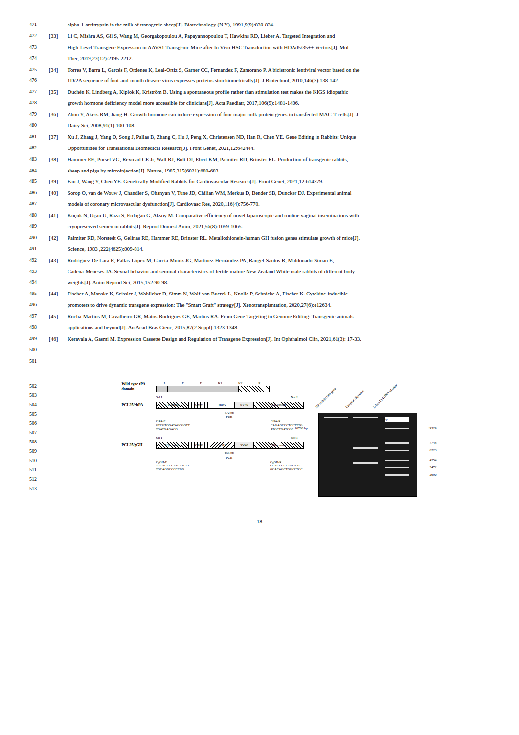471 alpha-1-antitrypsin in the milk of transgenic sheep[J]. Biotechnology (N Y), 1991,9(9):830-834.
472 [33] Li C, Mishra AS, Gil S, Wang M, Georgakopoulou A, Papayannopoulou T, Hawkins RD, Lieber A. Targeted Integration and
473 High-Level Transgene Expression in AAVS1 Transgenic Mice after In Vivo HSC Transduction with HDAd5/35++ Vectors[J]. Mol
474 Ther, 2019,27(12):2195-2212.
475 [34] Torres V, Barra L, Garcés F, Ordenes K, Leal-Ortiz S, Garner CC, Fernandez F, Zamorano P. A bicistronic lentiviral vector based on the
476 1D/2A sequence of foot-and-mouth disease virus expresses proteins stoichiometrically[J]. J Biotechnol, 2010,146(3):138-142.
477 [35] Duchén K, Lindberg A, Kiplok K, Kriström B. Using a spontaneous profile rather than stimulation test makes the KIGS idiopathic
478 growth hormone deficiency model more accessible for clinicians[J]. Acta Paediatr, 2017,106(9):1481-1486.
479 [36] Zhou Y, Akers RM, Jiang H. Growth hormone can induce expression of four major milk protein genes in transfected MAC-T cells[J]. J
480 Dairy Sci, 2008,91(1):100-108.
481 [37] Xu J, Zhang J, Yang D, Song J, Pallas B, Zhang C, Hu J, Peng X, Christensen ND, Han R, Chen YE. Gene Editing in Rabbits: Unique
482 Opportunities for Translational Biomedical Research[J]. Front Genet, 2021,12:642444.
483 [38] Hammer RE, Pursel VG, Rexroad CE Jr, Wall RJ, Bolt DJ, Ebert KM, Palmiter RD, Brinster RL. Production of transgenic rabbits,
484 sheep and pigs by microinjection[J]. Nature, 1985,315(6021):680-683.
485 [39] Fan J, Wang Y, Chen YE. Genetically Modified Rabbits for Cardiovascular Research[J]. Front Genet, 2021,12:614379.
486 [40] Sorop O, van de Wouw J, Chandler S, Ohanyan V, Tune JD, Chilian WM, Merkus D, Bender SB, Duncker DJ. Experimental animal
487 models of coronary microvascular dysfunction[J]. Cardiovasc Res, 2020,116(4):756-770.
488 [41] Küçük N, Uçan U, Raza S, Erdoğan G, Aksoy M. Comparative efficiency of novel laparoscopic and routine vaginal inseminations with
489 cryopreserved semen in rabbits[J]. Reprod Domest Anim, 2021,56(8):1059-1065.
490 [42] Palmiter RD, Norstedt G, Gelinas RE, Hammer RE, Brinster RL. Metallothionein-human GH fusion genes stimulate growth of mice[J].
491 Science, 1983 ,222(4625):809-814.
492 [43] Rodríguez-De Lara R, Fallas-López M, García-Muñiz JG, Martínez-Hernández PA, Rangel-Santos R, Maldonado-Siman E,
493 Cadena-Meneses JA. Sexual behavior and seminal characteristics of fertile mature New Zealand White male rabbits of different body
494 weights[J]. Anim Reprod Sci, 2015,152:90-98.
495 [44] Fischer A, Manske K, Seissler J, Wohlleber D, Simm N, Wolf-van Buerck L, Knolle P, Schnieke A, Fischer K. Cytokine-inducible
496 promoters to drive dynamic transgene expression: The "Smart Graft" strategy[J]. Xenotransplantation, 2020,27(6):e12634.
497 [45] Rocha-Martins M, Cavalheiro GR, Matos-Rodrigues GE, Martins RA. From Gene Targeting to Genome Editing: Transgenic animals
498 applications and beyond[J]. An Acad Bras Cienc, 2015,87(2 Suppl):1323-1348.
499 [46] Keravala A, Gasmi M. Expression Cassette Design and Regulation of Transgene Expression[J]. Int Ophthalmol Clin, 2021,61(3): 17-33.
500
501
502
503
504
505
506
507
508
509
510
511
512
513
Wild-type tPA
domain
LFEK1 K2 P
Sal I Not I
PCL25/rhPA
5´β-casein
CMV
rhPA
SV40
3´β-casein
572 bp
PCR
CtPA-F:
GTCGTGGATAGCGGTT
TGATGAGACG
CtPA-R:
CAGAGCCCTCCTTTG
ATGCTGATCGC
Sal I Not I
PCL25/gGH
5´β-casein
CMV
gGH
SV40
3´β-casein
655 bp
PCR
CgGH-F:
TCGAGCGGATGATGGC
TGCAGGCCCCCGG
CgGH-R:
CGAGCGGCTAGAAG
GCACAGCTGGCCTCC
Microinjection gene
Enzyme digestion
λ-EcoT14 DNA Marker
bp
16700 bp
19329
7743
6223
4254
3472
2690
18